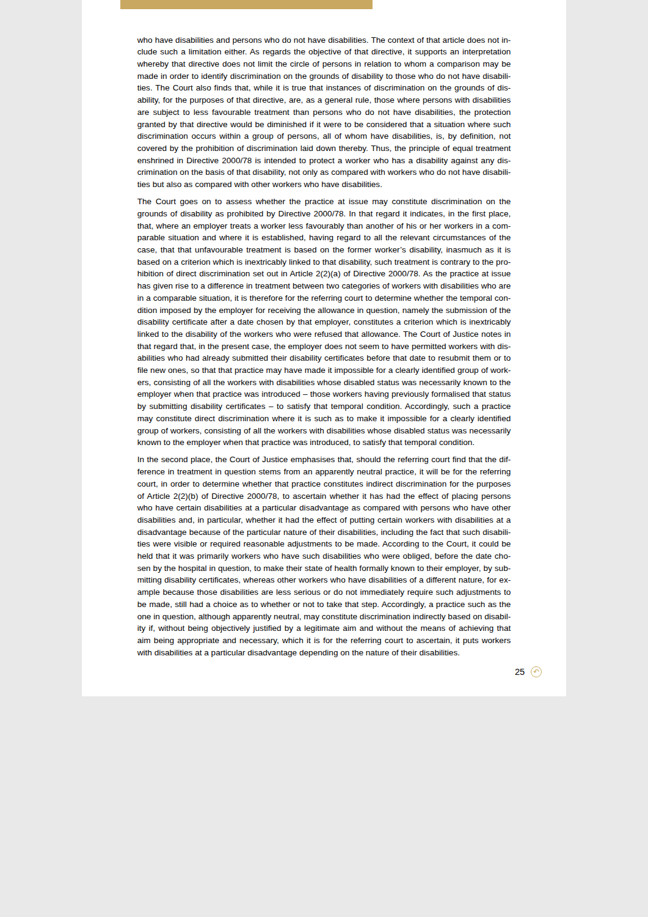who have disabilities and persons who do not have disabilities. The context of that article does not include such a limitation either. As regards the objective of that directive, it supports an interpretation whereby that directive does not limit the circle of persons in relation to whom a comparison may be made in order to identify discrimination on the grounds of disability to those who do not have disabilities. The Court also finds that, while it is true that instances of discrimination on the grounds of disability, for the purposes of that directive, are, as a general rule, those where persons with disabilities are subject to less favourable treatment than persons who do not have disabilities, the protection granted by that directive would be diminished if it were to be considered that a situation where such discrimination occurs within a group of persons, all of whom have disabilities, is, by definition, not covered by the prohibition of discrimination laid down thereby. Thus, the principle of equal treatment enshrined in Directive 2000/78 is intended to protect a worker who has a disability against any discrimination on the basis of that disability, not only as compared with workers who do not have disabilities but also as compared with other workers who have disabilities.
The Court goes on to assess whether the practice at issue may constitute discrimination on the grounds of disability as prohibited by Directive 2000/78. In that regard it indicates, in the first place, that, where an employer treats a worker less favourably than another of his or her workers in a comparable situation and where it is established, having regard to all the relevant circumstances of the case, that that unfavourable treatment is based on the former worker’s disability, inasmuch as it is based on a criterion which is inextricably linked to that disability, such treatment is contrary to the prohibition of direct discrimination set out in Article 2(2)(a) of Directive 2000/78. As the practice at issue has given rise to a difference in treatment between two categories of workers with disabilities who are in a comparable situation, it is therefore for the referring court to determine whether the temporal condition imposed by the employer for receiving the allowance in question, namely the submission of the disability certificate after a date chosen by that employer, constitutes a criterion which is inextricably linked to the disability of the workers who were refused that allowance. The Court of Justice notes in that regard that, in the present case, the employer does not seem to have permitted workers with disabilities who had already submitted their disability certificates before that date to resubmit them or to file new ones, so that that practice may have made it impossible for a clearly identified group of workers, consisting of all the workers with disabilities whose disabled status was necessarily known to the employer when that practice was introduced – those workers having previously formalised that status by submitting disability certificates – to satisfy that temporal condition. Accordingly, such a practice may constitute direct discrimination where it is such as to make it impossible for a clearly identified group of workers, consisting of all the workers with disabilities whose disabled status was necessarily known to the employer when that practice was introduced, to satisfy that temporal condition.
In the second place, the Court of Justice emphasises that, should the referring court find that the difference in treatment in question stems from an apparently neutral practice, it will be for the referring court, in order to determine whether that practice constitutes indirect discrimination for the purposes of Article 2(2)(b) of Directive 2000/78, to ascertain whether it has had the effect of placing persons who have certain disabilities at a particular disadvantage as compared with persons who have other disabilities and, in particular, whether it had the effect of putting certain workers with disabilities at a disadvantage because of the particular nature of their disabilities, including the fact that such disabilities were visible or required reasonable adjustments to be made. According to the Court, it could be held that it was primarily workers who have such disabilities who were obliged, before the date chosen by the hospital in question, to make their state of health formally known to their employer, by submitting disability certificates, whereas other workers who have disabilities of a different nature, for example because those disabilities are less serious or do not immediately require such adjustments to be made, still had a choice as to whether or not to take that step. Accordingly, a practice such as the one in question, although apparently neutral, may constitute discrimination indirectly based on disability if, without being objectively justified by a legitimate aim and without the means of achieving that aim being appropriate and necessary, which it is for the referring court to ascertain, it puts workers with disabilities at a particular disadvantage depending on the nature of their disabilities.
25